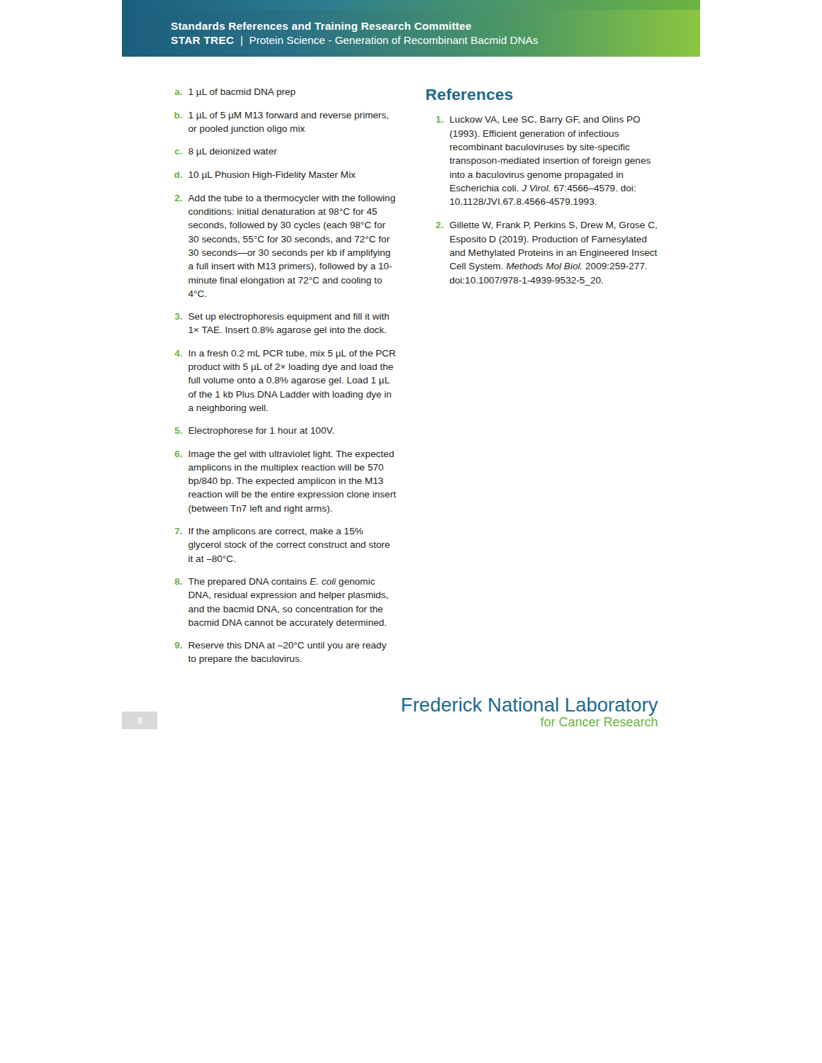Standards References and Training Research Committee
STAR TREC | Protein Science - Generation of Recombinant Bacmid DNAs
1 µL of bacmid DNA prep
1 µL of 5 µM M13 forward and reverse primers, or pooled junction oligo mix
8 µL deionized water
10 µL Phusion High-Fidelity Master Mix
Add the tube to a thermocycler with the following conditions: initial denaturation at 98°C for 45 seconds, followed by 30 cycles (each 98°C for 30 seconds, 55°C for 30 seconds, and 72°C for 30 seconds—or 30 seconds per kb if amplifying a full insert with M13 primers), followed by a 10-minute final elongation at 72°C and cooling to 4°C.
Set up electrophoresis equipment and fill it with 1× TAE. Insert 0.8% agarose gel into the dock.
In a fresh 0.2 mL PCR tube, mix 5 µL of the PCR product with 5 µL of 2× loading dye and load the full volume onto a 0.8% agarose gel. Load 1 µL of the 1 kb Plus DNA Ladder with loading dye in a neighboring well.
Electrophorese for 1 hour at 100V.
Image the gel with ultraviolet light. The expected amplicons in the multiplex reaction will be 570 bp/840 bp. The expected amplicon in the M13 reaction will be the entire expression clone insert (between Tn7 left and right arms).
If the amplicons are correct, make a 15% glycerol stock of the correct construct and store it at –80°C.
The prepared DNA contains E. coli genomic DNA, residual expression and helper plasmids, and the bacmid DNA, so concentration for the bacmid DNA cannot be accurately determined.
Reserve this DNA at –20°C until you are ready to prepare the baculovirus.
References
Luckow VA, Lee SC, Barry GF, and Olins PO (1993). Efficient generation of infectious recombinant baculoviruses by site-specific transposon-mediated insertion of foreign genes into a baculovirus genome propagated in Escherichia coli. J Virol. 67:4566–4579. doi: 10.1128/JVI.67.8.4566-4579.1993.
Gillette W, Frank P, Perkins S, Drew M, Grose C, Esposito D (2019). Production of Farnesylated and Methylated Proteins in an Engineered Insect Cell System. Methods Mol Biol. 2009:259-277. doi:10.1007/978-1-4939-9532-5_20.
3
Frederick National Laboratory
for Cancer Research